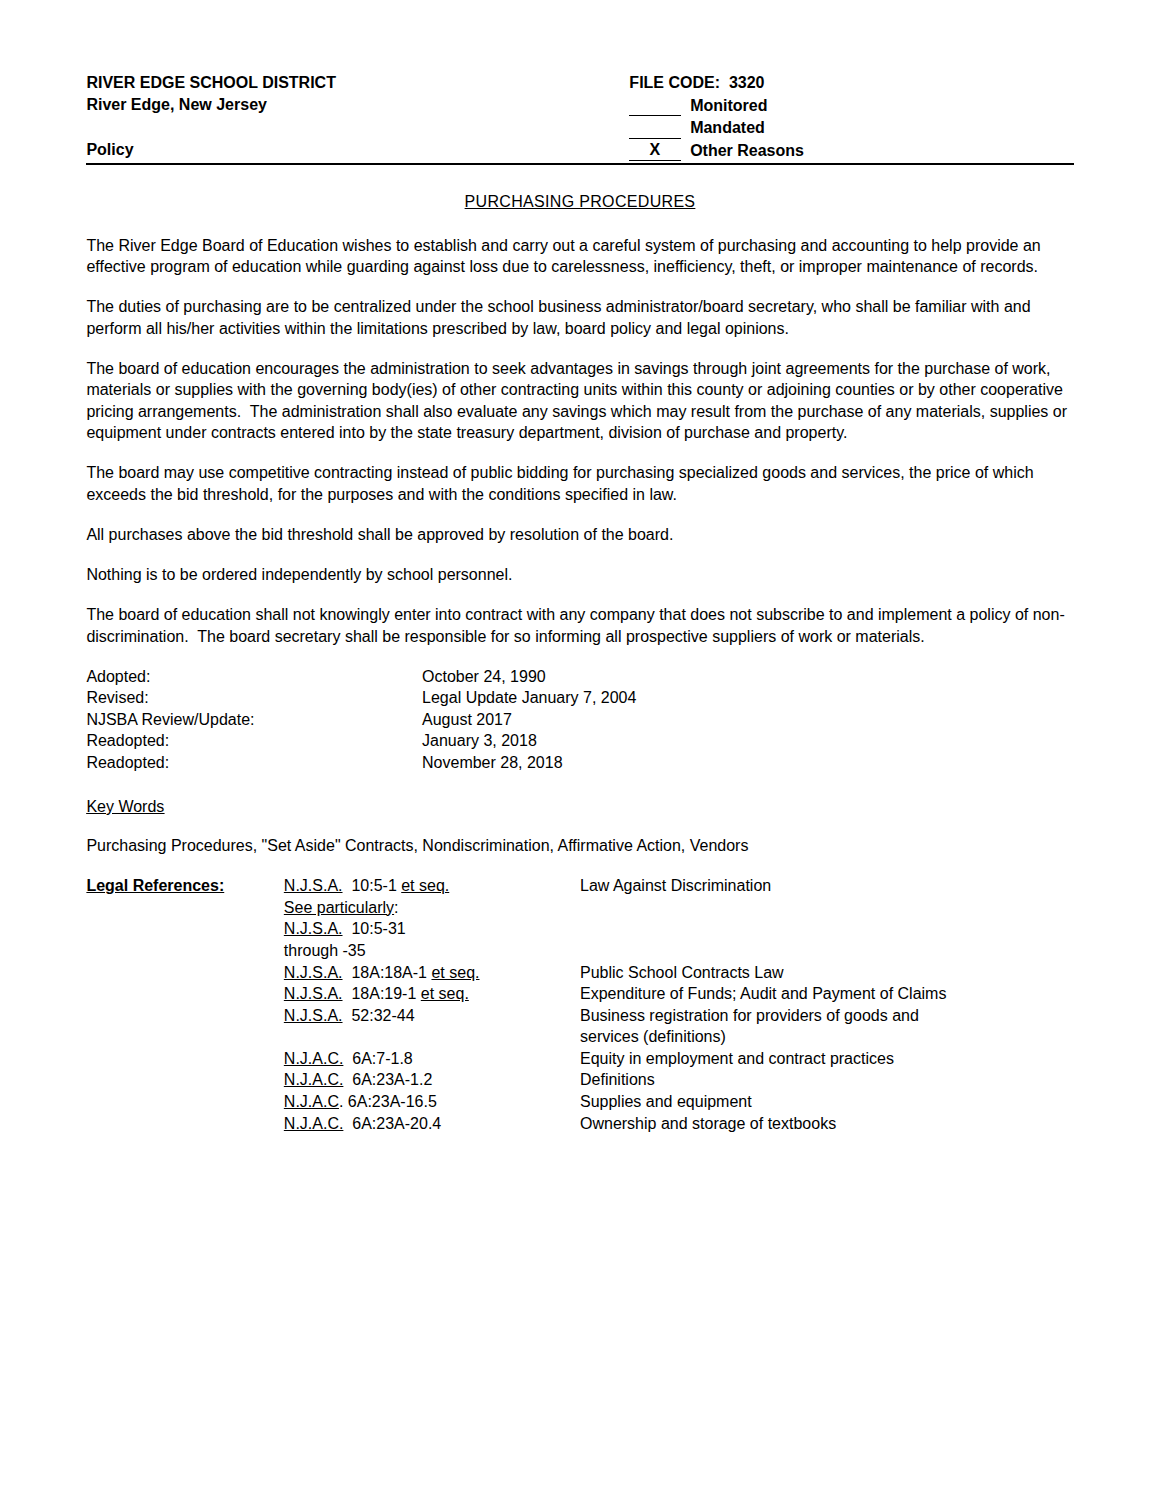| RIVER EDGE SCHOOL DISTRICT | FILE CODE: 3320 |
| River Edge, New Jersey | Monitored |
| | Mandated |
| Policy | X Other Reasons |
PURCHASING PROCEDURES
The River Edge Board of Education wishes to establish and carry out a careful system of purchasing and accounting to help provide an effective program of education while guarding against loss due to carelessness, inefficiency, theft, or improper maintenance of records.
The duties of purchasing are to be centralized under the school business administrator/board secretary, who shall be familiar with and perform all his/her activities within the limitations prescribed by law, board policy and legal opinions.
The board of education encourages the administration to seek advantages in savings through joint agreements for the purchase of work, materials or supplies with the governing body(ies) of other contracting units within this county or adjoining counties or by other cooperative pricing arrangements. The administration shall also evaluate any savings which may result from the purchase of any materials, supplies or equipment under contracts entered into by the state treasury department, division of purchase and property.
The board may use competitive contracting instead of public bidding for purchasing specialized goods and services, the price of which exceeds the bid threshold, for the purposes and with the conditions specified in law.
All purchases above the bid threshold shall be approved by resolution of the board.
Nothing is to be ordered independently by school personnel.
The board of education shall not knowingly enter into contract with any company that does not subscribe to and implement a policy of non-discrimination. The board secretary shall be responsible for so informing all prospective suppliers of work or materials.
| Adopted: | October 24, 1990 |
| Revised: | Legal Update January 7, 2004 |
| NJSBA Review/Update: | August 2017 |
| Readopted: | January 3, 2018 |
| Readopted: | November 28, 2018 |
Key Words
Purchasing Procedures, "Set Aside" Contracts, Nondiscrimination, Affirmative Action, Vendors
| Legal References: | N.J.S.A. 10:5-1 et seq. | Law Against Discrimination |
| | See particularly : | |
| | N.J.S.A. 10:5-31 | |
| | through -35 | |
| | N.J.S.A. 18A:18A-1 et seq. | Public School Contracts Law |
| | N.J.S.A. 18A:19-1 et seq. | Expenditure of Funds; Audit and Payment of Claims |
| | N.J.S.A. 52:32-44 | Business registration for providers of goods and |
| | | services (definitions) |
| | N.J.A.C. 6A:7-1.8 | Equity in employment and contract practices |
| | N.J.A.C. 6A:23A-1.2 | Definitions |
| | N.J.A.C . 6A:23A-16.5 | Supplies and equipment |
| | N.J.A.C. 6A:23A-20.4 | Ownership and storage of textbooks |